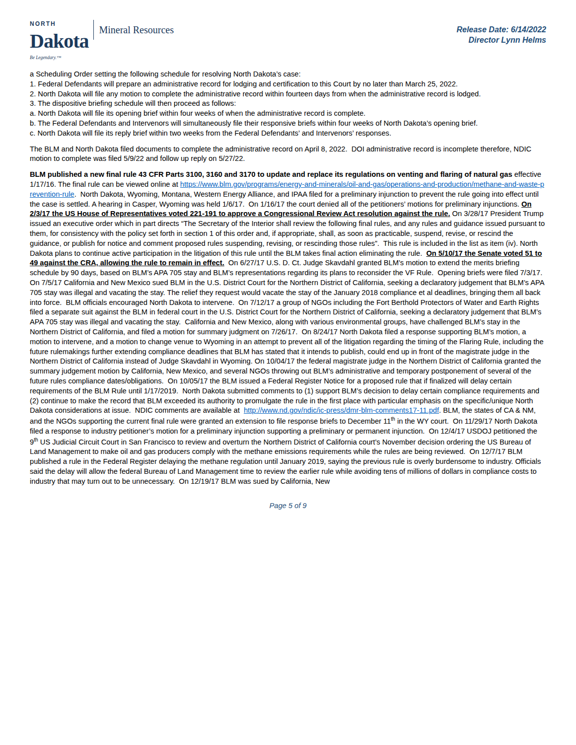NORTH
Dakota
Be Legendary.™
Mineral Resources
Release Date: 6/14/2022
Director Lynn Helms
a Scheduling Order setting the following schedule for resolving North Dakota’s case:
1. Federal Defendants will prepare an administrative record for lodging and certification to this Court by no later than March 25, 2022.
2. North Dakota will file any motion to complete the administrative record within fourteen days from when the administrative record is lodged.
3. The dispositive briefing schedule will then proceed as follows:
a. North Dakota will file its opening brief within four weeks of when the administrative record is complete.
b. The Federal Defendants and Intervenors will simultaneously file their responsive briefs within four weeks of North Dakota’s opening brief.
c. North Dakota will file its reply brief within two weeks from the Federal Defendants’ and Intervenors’ responses.
The BLM and North Dakota filed documents to complete the administrative record on April 8, 2022. DOI administrative record is incomplete therefore, NDIC motion to complete was filed 5/9/22 and follow up reply on 5/27/22.
BLM published a new final rule 43 CFR Parts 3100, 3160 and 3170 to update and replace its regulations on venting and flaring of natural gas effective 1/17/16. The final rule can be viewed online at https://www.blm.gov/programs/energy-and-minerals/oil-and-gas/operations-and-production/methane-and-waste-prevention-rule. North Dakota, Wyoming, Montana, Western Energy Alliance, and IPAA filed for a preliminary injunction to prevent the rule going into effect until the case is settled. A hearing in Casper, Wyoming was held 1/6/17. On 1/16/17 the court denied all of the petitioners’ motions for preliminary injunctions. On 2/3/17 the US House of Representatives voted 221-191 to approve a Congressional Review Act resolution against the rule. On 3/28/17 President Trump issued an executive order which in part directs “The Secretary of the Interior shall review the following final rules, and any rules and guidance issued pursuant to them, for consistency with the policy set forth in section 1 of this order and, if appropriate, shall, as soon as practicable, suspend, revise, or rescind the guidance, or publish for notice and comment proposed rules suspending, revising, or rescinding those rules”. This rule is included in the list as item (iv). North Dakota plans to continue active participation in the litigation of this rule until the BLM takes final action eliminating the rule. On 5/10/17 the Senate voted 51 to 49 against the CRA, allowing the rule to remain in effect. On 6/27/17 U.S. D. Ct. Judge Skavdahl granted BLM’s motion to extend the merits briefing schedule by 90 days, based on BLM’s APA 705 stay and BLM’s representations regarding its plans to reconsider the VF Rule. Opening briefs were filed 7/3/17. On 7/5/17 California and New Mexico sued BLM in the U.S. District Court for the Northern District of California, seeking a declaratory judgement that BLM’s APA 705 stay was illegal and vacating the stay. The relief they request would vacate the stay of the January 2018 compliance et al deadlines, bringing them all back into force. BLM officials encouraged North Dakota to intervene. On 7/12/17 a group of NGOs including the Fort Berthold Protectors of Water and Earth Rights filed a separate suit against the BLM in federal court in the U.S. District Court for the Northern District of California, seeking a declaratory judgement that BLM’s APA 705 stay was illegal and vacating the stay. California and New Mexico, along with various environmental groups, have challenged BLM’s stay in the Northern District of California, and filed a motion for summary judgment on 7/26/17. On 8/24/17 North Dakota filed a response supporting BLM’s motion, a motion to intervene, and a motion to change venue to Wyoming in an attempt to prevent all of the litigation regarding the timing of the Flaring Rule, including the future rulemakings further extending compliance deadlines that BLM has stated that it intends to publish, could end up in front of the magistrate judge in the Northern District of California instead of Judge Skavdahl in Wyoming. On 10/04/17 the federal magistrate judge in the Northern District of California granted the summary judgement motion by California, New Mexico, and several NGOs throwing out BLM’s administrative and temporary postponement of several of the future rules compliance dates/obligations. On 10/05/17 the BLM issued a Federal Register Notice for a proposed rule that if finalized will delay certain requirements of the BLM Rule until 1/17/2019. North Dakota submitted comments to (1) support BLM’s decision to delay certain compliance requirements and (2) continue to make the record that BLM exceeded its authority to promulgate the rule in the first place with particular emphasis on the specific/unique North Dakota considerations at issue. NDIC comments are available at http://www.nd.gov/ndic/ic-press/dmr-blm-comments17-11.pdf. BLM, the states of CA & NM, and the NGOs supporting the current final rule were granted an extension to file response briefs to December 11th in the WY court. On 11/29/17 North Dakota filed a response to industry petitioner’s motion for a preliminary injunction supporting a preliminary or permanent injunction. On 12/4/17 USDOJ petitioned the 9th US Judicial Circuit Court in San Francisco to review and overturn the Northern District of California court’s November decision ordering the US Bureau of Land Management to make oil and gas producers comply with the methane emissions requirements while the rules are being reviewed. On 12/7/17 BLM published a rule in the Federal Register delaying the methane regulation until January 2019, saying the previous rule is overly burdensome to industry. Officials said the delay will allow the federal Bureau of Land Management time to review the earlier rule while avoiding tens of millions of dollars in compliance costs to industry that may turn out to be unnecessary. On 12/19/17 BLM was sued by California, New
Page 5 of 9